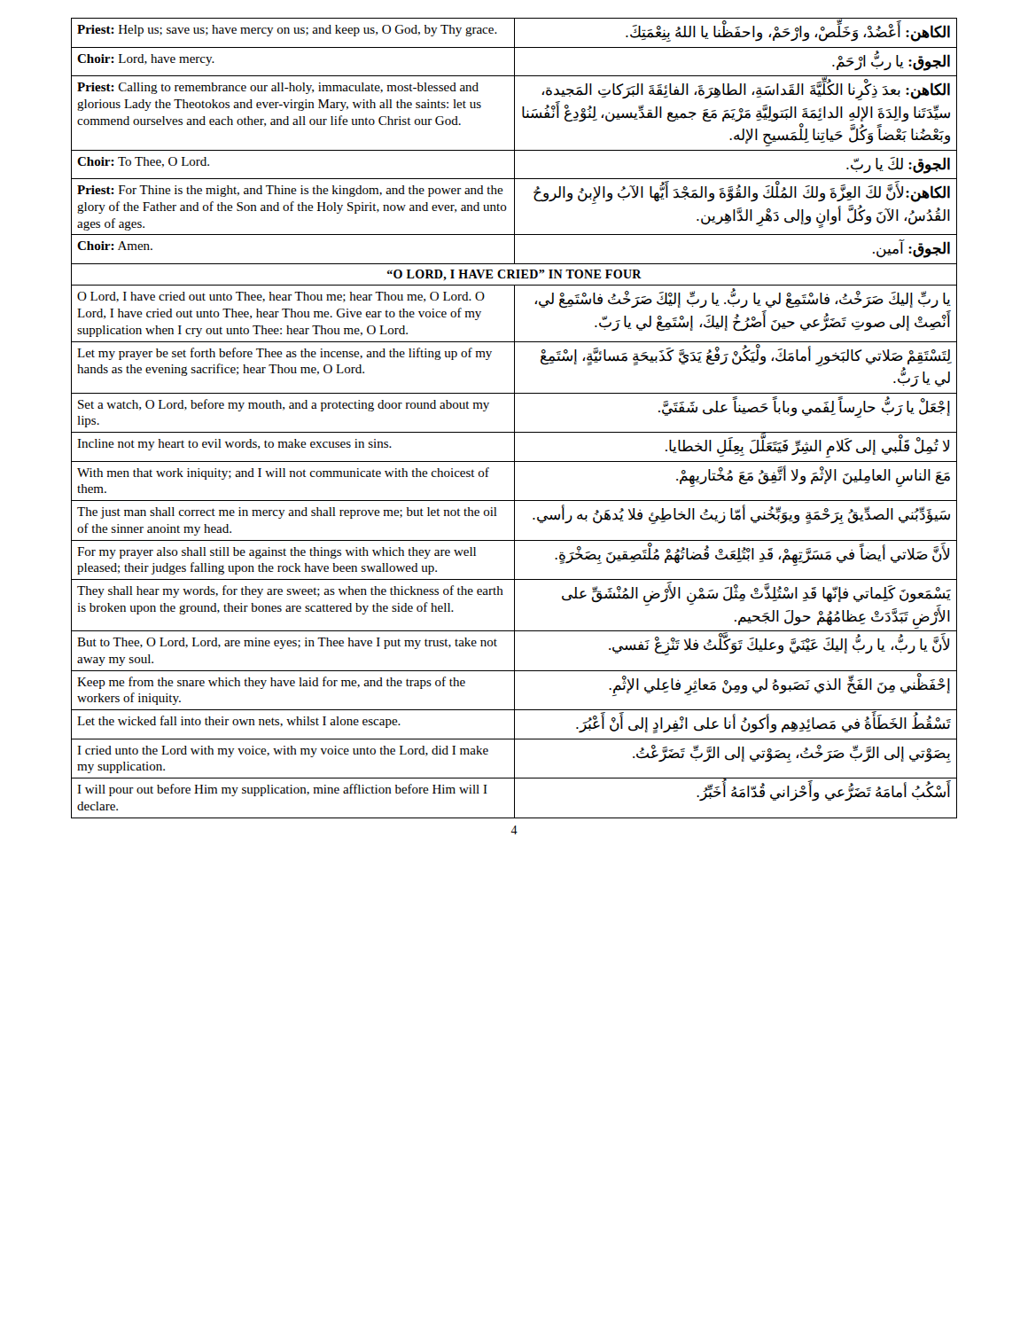| Priest: Help us; save us; have mercy on us; and keep us, O God, by Thy grace. | الكاهن: أَعْضُدْ، وَخَلِّصْ، وارْحَمْ، واحفَظْنا يا اللهُ بِنِعْمَتِكَ. |
| Choir: Lord, have mercy. | الجوق: يا ربُّ ارْحَمْ. |
| Priest: Calling to remembrance our all-holy, immaculate, most-blessed and glorious Lady the Theotokos and ever-virgin Mary, with all the saints: let us commend ourselves and each other, and all our life unto Christ our God. | الكاهن: بعدَ ذِكْرِنا الكُلِّيَّةَ القَداسَةِ، الطاهِرَةَ، الفائِقَةَ البَرَكاتِ المَجيدة، سيِّدَتَنا والِدَةَ الإلهِ الدائِمَةَ البَتولِيَّةِ مَرْيَمَ مَعَ جميع القدِّيسين، لِنُوْدِعْ أَنْفُسَنا وبَعْضُنا بَعْضاً وَكُلَّ حَياتِنا لِلْمَسيحِ الإله. |
| Choir: To Thee, O Lord. | الجوق: لكَ يا ربّ. |
| Priest: For Thine is the might, and Thine is the kingdom, and the power and the glory of the Father and of the Son and of the Holy Spirit, now and ever, and unto ages of ages. | الكاهن: لأَنَّ لكَ العِزَّةَ ولكَ المُلْكَ والقُوَّةَ والمَجْدَ أَيُّها الآبُ والإِبنُ والروحُ القُدُسُ، الآنَ وكُلَّ أوانٍ وإلى دَهْرِ الدَّاهِرين. |
| Choir: Amen. | الجوق: آمين. |
| “O LORD, I HAVE CRIED” IN TONE FOUR |
| O Lord, I have cried out unto Thee, hear Thou me; hear Thou me, O Lord. O Lord, I have cried out unto Thee, hear Thou me. Give ear to the voice of my supplication when I cry out unto Thee: hear Thou me, O Lord. | يا ربِّ إليكَ صَرَخْتُ، فاسْتَمِعْ لي يا ربُّ. يا ربِّ إليْكَ صَرَخْتُ فاسْتَمِعْ لي، أَنْصِتْ إلى صوتِ تَضَرُّعي حينَ أَصْرُخُ إليكَ، إسْتَمِعْ لي يا رَبّ. |
| Let my prayer be set forth before Thee as the incense, and the lifting up of my hands as the evening sacrifice; hear Thou me, O Lord. | لِتَسْتَقِمْ صَلاتي كالبَخورِ أمامَكَ، ولْيَكُنْ رَفْعُ يَدَيَّ كَذَبيحَةٍ مَسائيَّةٍ، إسْتَمِعْ لي يا رَبُّ. |
| Set a watch, O Lord, before my mouth, and a protecting door round about my lips. | إجْعَلْ يا رَبُّ حارِساً لِفَمي وباباً حَصيناً على شَفَتَيَّ. |
| Incline not my heart to evil words, to make excuses in sins. | لا تُمِلْ قَلْبي إلى كَلامِ الشِرِّ فَيَتَعَلَّلَ بِعِلَلِ الخطايا. |
| With men that work iniquity; and I will not communicate with the choicest of them. | مَعَ الناسِ العامِلينَ الإثْمَ ولا أتَّفِقُ مَعَ مُخْتاريهِمْ. |
| The just man shall correct me in mercy and shall reprove me; but let not the oil of the sinner anoint my head. | سَيؤَدِّبُني الصدِّيقُ بِرَحْمَةٍ ويوَبِّخُني أمّا زيتُ الخاطِئِ فلا يُدهَنُ به رأسي. |
| For my prayer also shall still be against the things with which they are well pleased; their judges falling upon the rock have been swallowed up. | لأَنَّ صَلاتي أيضاً في مَسَرَّتِهِمْ، قَدِ ابْتُلِعَتْ قُضاتُهُمْ مُلْتَصِقينَ بِصَخْرَةٍ. |
| They shall hear my words, for they are sweet; as when the thickness of the earth is broken upon the ground, their bones are scattered by the side of hell. | يَسْمَعونَ كَلِماتي فإنّها قَدِ اسْتُلِذَّتْ مِثْلَ سَمْنِ الأَرْضِ المُنْشَقِّ على الأَرْضِ تَبَدَّدَتْ عِظامُهُمْ حولَ الجَحيم. |
| But to Thee, O Lord, Lord, are mine eyes; in Thee have I put my trust, take not away my soul. | لأَنَّ يا ربُّ، يا ربُّ إليكَ عَيْنَيَّ وعليكَ تَوَكَّلْتُ فلا تَنْزِعْ نَفسي. |
| Keep me from the snare which they have laid for me, and the traps of the workers of iniquity. | إحْفَظْني مِنَ الفَخِّ الذي نَصَبوهُ لي ومِنْ مَعاثِرِ فاعِلي الإثْمِ. |
| Let the wicked fall into their own nets, whilst I alone escape. | تَسْقُطُ الخَطَأَةُ في مَصائِدِهِم وأكونُ أنا على انْفِرادٍ إلى أَنْ أَعْبُرَ. |
| I cried unto the Lord with my voice, with my voice unto the Lord, did I make my supplication. | بِصَوْتي إلى الرَّبِّ صَرَخْتُ، بِصَوْتي إلى الرَّبِّ تَضَرَّعْتُ. |
| I will pour out before Him my supplication, mine affliction before Him will I declare. | أَسْكُبُ أمامَهُ تَضَرُّعي وأَحْزاني قُدّامَهُ أُخَبِّرُ. |
4